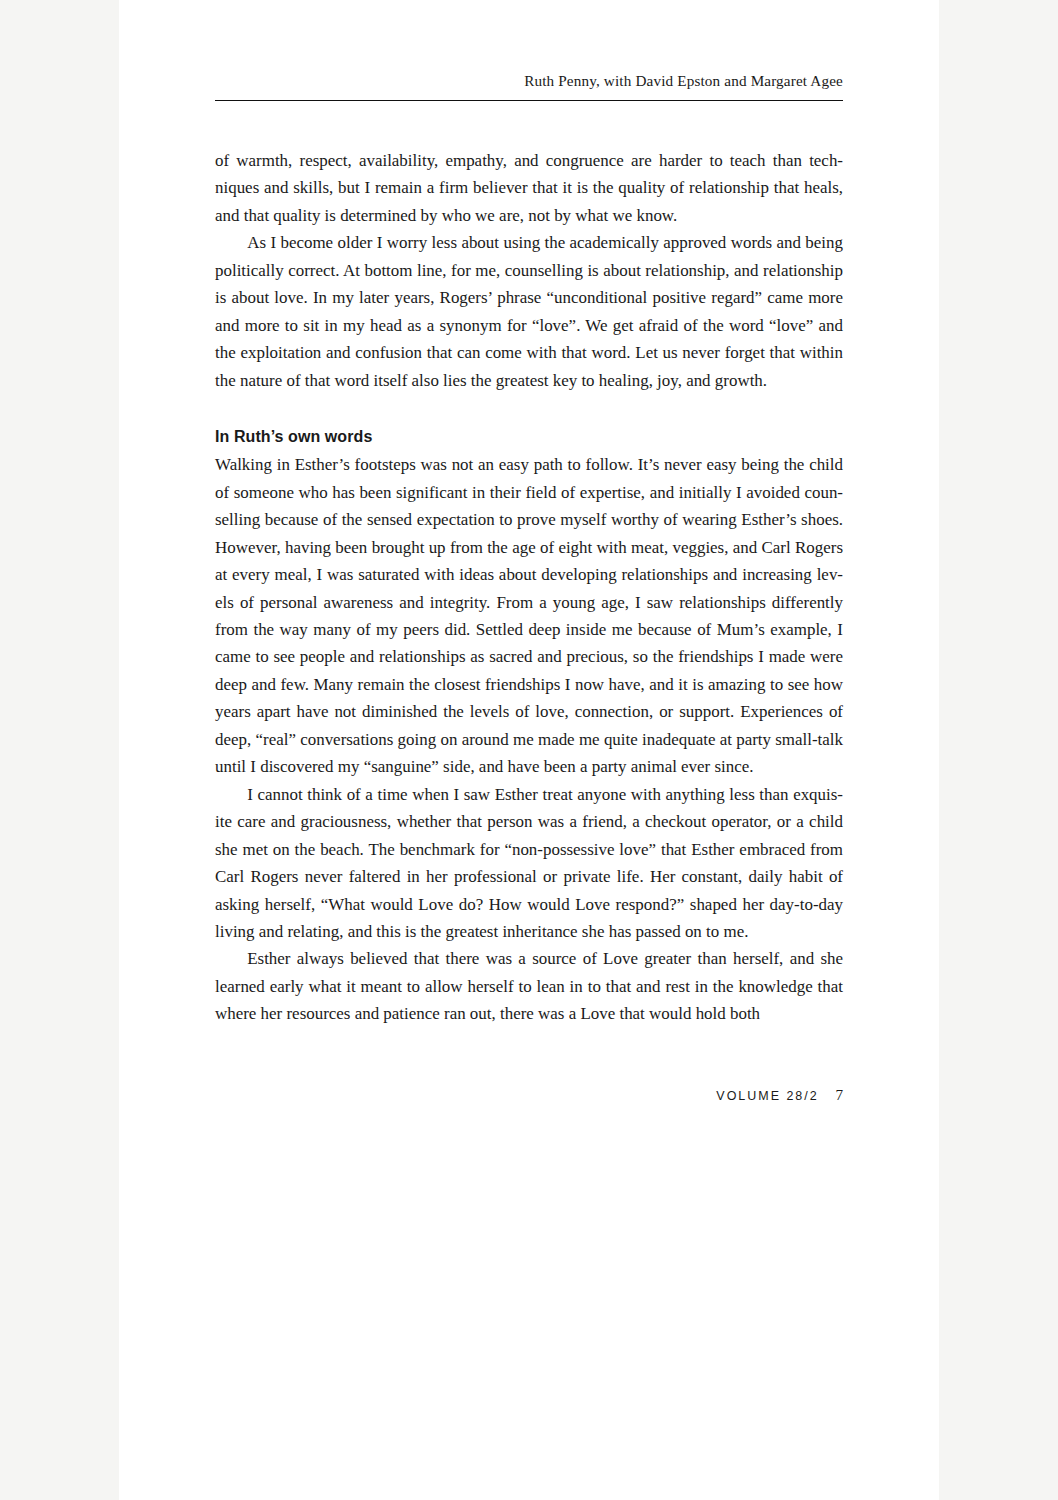Ruth Penny, with David Epston and Margaret Agee
of warmth, respect, availability, empathy, and congruence are harder to teach than techniques and skills, but I remain a firm believer that it is the quality of relationship that heals, and that quality is determined by who we are, not by what we know.
As I become older I worry less about using the academically approved words and being politically correct. At bottom line, for me, counselling is about relationship, and relationship is about love. In my later years, Rogers’ phrase “unconditional positive regard” came more and more to sit in my head as a synonym for “love”. We get afraid of the word “love” and the exploitation and confusion that can come with that word. Let us never forget that within the nature of that word itself also lies the greatest key to healing, joy, and growth.
In Ruth’s own words
Walking in Esther’s footsteps was not an easy path to follow. It’s never easy being the child of someone who has been significant in their field of expertise, and initially I avoided counselling because of the sensed expectation to prove myself worthy of wearing Esther’s shoes. However, having been brought up from the age of eight with meat, veggies, and Carl Rogers at every meal, I was saturated with ideas about developing relationships and increasing levels of personal awareness and integrity. From a young age, I saw relationships differently from the way many of my peers did. Settled deep inside me because of Mum’s example, I came to see people and relationships as sacred and precious, so the friendships I made were deep and few. Many remain the closest friendships I now have, and it is amazing to see how years apart have not diminished the levels of love, connection, or support. Experiences of deep, “real” conversations going on around me made me quite inadequate at party small-talk until I discovered my “sanguine” side, and have been a party animal ever since.
I cannot think of a time when I saw Esther treat anyone with anything less than exquisite care and graciousness, whether that person was a friend, a checkout operator, or a child she met on the beach. The benchmark for “non-possessive love” that Esther embraced from Carl Rogers never faltered in her professional or private life. Her constant, daily habit of asking herself, “What would Love do? How would Love respond?” shaped her day-to-day living and relating, and this is the greatest inheritance she has passed on to me.
Esther always believed that there was a source of Love greater than herself, and she learned early what it meant to allow herself to lean in to that and rest in the knowledge that where her resources and patience ran out, there was a Love that would hold both
Volume 28/27